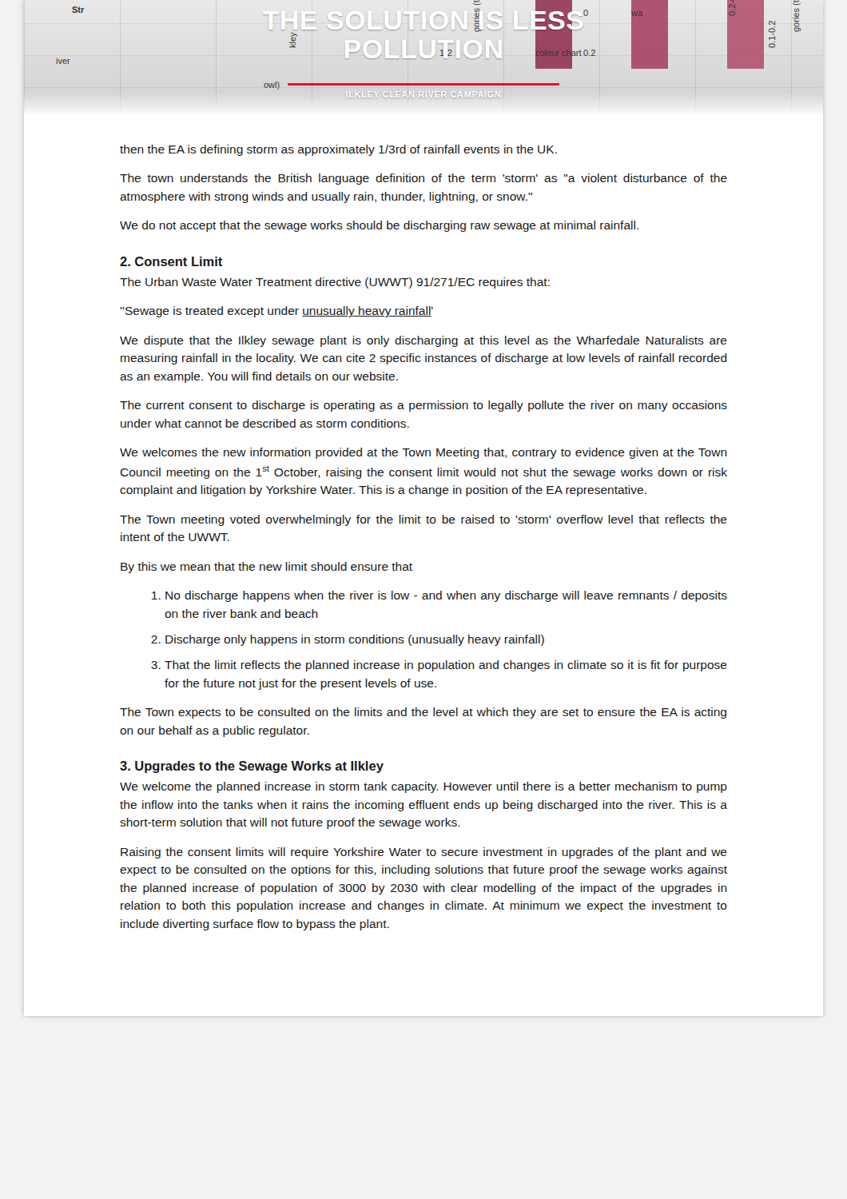Str iver kley owl) 1-2 gories (tick colour chart 0 0.2 wa 0.2-0.5 0.1-0.2 gories (tick one)
THE SOLUTION IS LESS
POLLUTION
ILKLEY CLEAN RIVER CAMPAIGN
then the EA is defining storm as approximately 1/3rd of rainfall events in the UK.
The town understands the British language definition of the term 'storm' as "a violent disturbance of the atmosphere with strong winds and usually rain, thunder, lightning, or snow."
We do not accept that the sewage works should be discharging raw sewage at minimal rainfall.
2. Consent Limit
The Urban Waste Water Treatment directive (UWWT) 91/271/EC requires that:
''Sewage is treated except under unusually heavy rainfall'
We dispute that the Ilkley sewage plant is only discharging at this level as the Wharfedale Naturalists are measuring rainfall in the locality. We can cite 2 specific instances of discharge at low levels of rainfall recorded as an example. You will find details on our website.
The current consent to discharge is operating as a permission to legally pollute the river on many occasions under what cannot be described as storm conditions.
We welcomes the new information provided at the Town Meeting that, contrary to evidence given at the Town Council meeting on the 1st October, raising the consent limit would not shut the sewage works down or risk complaint and litigation by Yorkshire Water. This is a change in position of the EA representative.
The Town meeting voted overwhelmingly for the limit to be raised to 'storm' overflow level that reflects the intent of the UWWT.
By this we mean that the new limit should ensure that
No discharge happens when the river is low - and when any discharge will leave remnants / deposits on the river bank and beach
Discharge only happens in storm conditions (unusually heavy rainfall)
That the limit reflects the planned increase in population and changes in climate so it is fit for purpose for the future not just for the present levels of use.
The Town expects to be consulted on the limits and the level at which they are set to ensure the EA is acting on our behalf as a public regulator.
3. Upgrades to the Sewage Works at Ilkley
We welcome the planned increase in storm tank capacity. However until there is a better mechanism to pump the inflow into the tanks when it rains the incoming effluent ends up being discharged into the river. This is a short-term solution that will not future proof the sewage works.
Raising the consent limits will require Yorkshire Water to secure investment in upgrades of the plant and we expect to be consulted on the options for this, including solutions that future proof the sewage works against the planned increase of population of 3000 by 2030 with clear modelling of the impact of the upgrades in relation to both this population increase and changes in climate. At minimum we expect the investment to include diverting surface flow to bypass the plant.